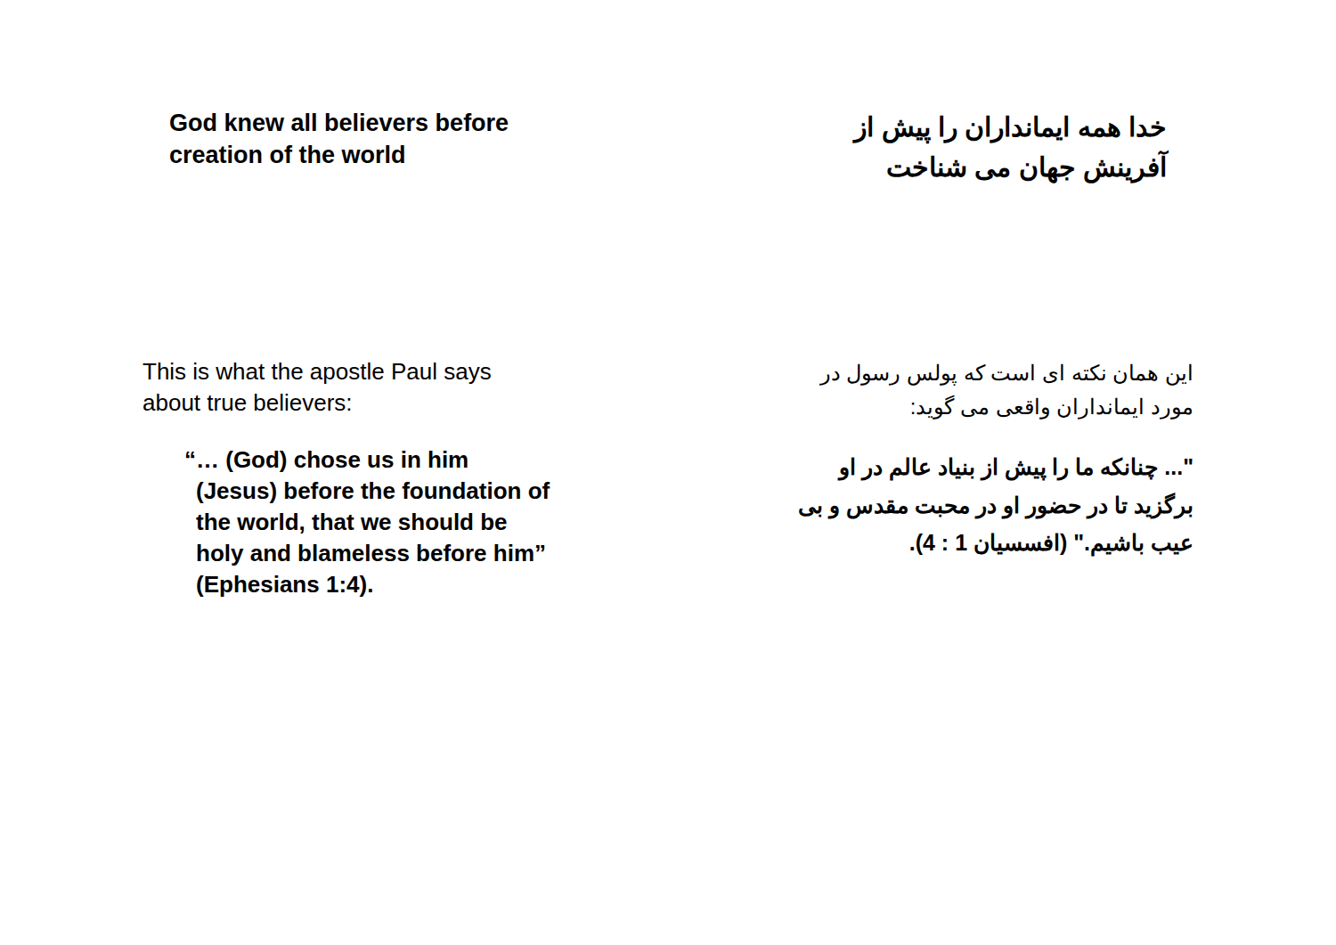God knew all believers before creation of the world
خدا همه ایمانداران را پیش از آفرینش جهان می شناخت
This is what the apostle Paul says about true believers:
“… (God) chose us in him (Jesus) before the foundation of the world, that we should be holy and blameless before him” (Ephesians 1:4).
این همان نکته ای است که پولس رسول در مورد ایمانداران واقعی می گوید:
"... چنانکه ما را پیش از بنیاد عالم در او برگزید تا در حضور او در محبت مقدس و بی عیب باشیم." (افسسیان 1 : 4).